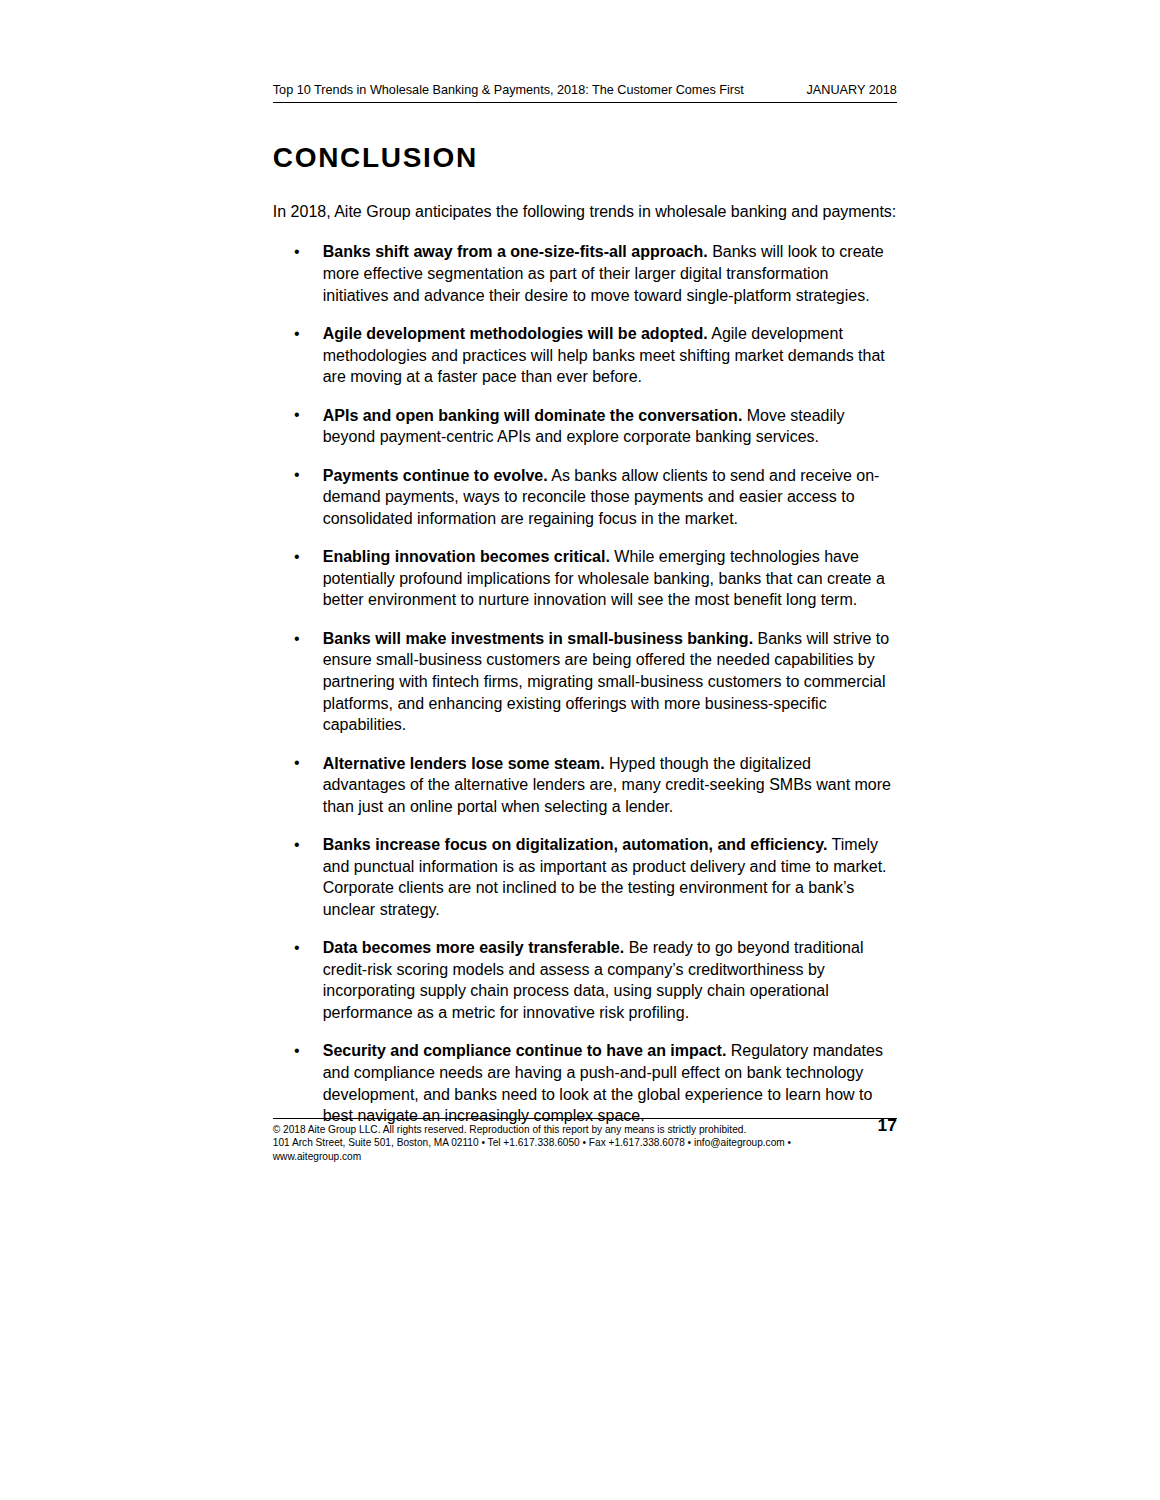Top 10 Trends in Wholesale Banking & Payments, 2018: The Customer Comes First JANUARY 2018
CONCLUSION
In 2018, Aite Group anticipates the following trends in wholesale banking and payments:
Banks shift away from a one-size-fits-all approach. Banks will look to create more effective segmentation as part of their larger digital transformation initiatives and advance their desire to move toward single-platform strategies.
Agile development methodologies will be adopted. Agile development methodologies and practices will help banks meet shifting market demands that are moving at a faster pace than ever before.
APIs and open banking will dominate the conversation. Move steadily beyond payment-centric APIs and explore corporate banking services.
Payments continue to evolve. As banks allow clients to send and receive on-demand payments, ways to reconcile those payments and easier access to consolidated information are regaining focus in the market.
Enabling innovation becomes critical. While emerging technologies have potentially profound implications for wholesale banking, banks that can create a better environment to nurture innovation will see the most benefit long term.
Banks will make investments in small-business banking. Banks will strive to ensure small-business customers are being offered the needed capabilities by partnering with fintech firms, migrating small-business customers to commercial platforms, and enhancing existing offerings with more business-specific capabilities.
Alternative lenders lose some steam. Hyped though the digitalized advantages of the alternative lenders are, many credit-seeking SMBs want more than just an online portal when selecting a lender.
Banks increase focus on digitalization, automation, and efficiency. Timely and punctual information is as important as product delivery and time to market. Corporate clients are not inclined to be the testing environment for a bank’s unclear strategy.
Data becomes more easily transferable. Be ready to go beyond traditional credit-risk scoring models and assess a company’s creditworthiness by incorporating supply chain process data, using supply chain operational performance as a metric for innovative risk profiling.
Security and compliance continue to have an impact. Regulatory mandates and compliance needs are having a push-and-pull effect on bank technology development, and banks need to look at the global experience to learn how to best navigate an increasingly complex space.
17
© 2018 Aite Group LLC. All rights reserved. Reproduction of this report by any means is strictly prohibited.
101 Arch Street, Suite 501, Boston, MA 02110 • Tel +1.617.338.6050 • Fax +1.617.338.6078 • info@aitegroup.com • www.aitegroup.com